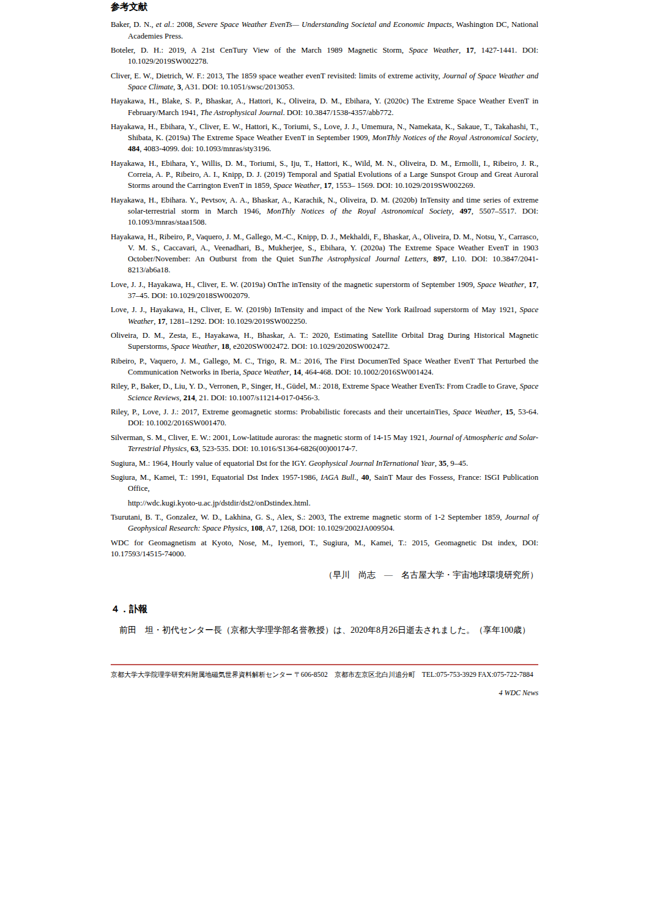参考文献
Baker, D. N., et al.: 2008, Severe Space Weather EvenTs— Understanding Societal and Economic Impacts, Washington DC, National Academies Press.
Boteler, D. H.: 2019, A 21st CenTury View of the March 1989 Magnetic Storm, Space Weather, 17, 1427-1441. DOI: 10.1029/2019SW002278.
Cliver, E. W., Dietrich, W. F.: 2013, The 1859 space weather evenT revisited: limits of extreme activity, Journal of Space Weather and Space Climate, 3, A31. DOI: 10.1051/swsc/2013053.
Hayakawa, H., Blake, S. P., Bhaskar, A., Hattori, K., Oliveira, D. M., Ebihara, Y. (2020c) The Extreme Space Weather EvenT in February/March 1941, The Astrophysical Journal. DOI: 10.3847/1538-4357/abb772.
Hayakawa, H., Ebihara, Y., Cliver, E. W., Hattori, K., Toriumi, S., Love, J. J., Umemura, N., Namekata, K., Sakaue, T., Takahashi, T., Shibata, K. (2019a) The Extreme Space Weather EvenT in September 1909, MonThly Notices of the Royal Astronomical Society, 484, 4083-4099. doi: 10.1093/mnras/sty3196.
Hayakawa, H., Ebihara, Y., Willis, D. M., Toriumi, S., Iju, T., Hattori, K., Wild, M. N., Oliveira, D. M., Ermolli, I., Ribeiro, J. R., Correia, A. P., Ribeiro, A. I., Knipp, D. J. (2019) Temporal and Spatial Evolutions of a Large Sunspot Group and Great Auroral Storms around the Carrington EvenT in 1859, Space Weather, 17, 1553– 1569. DOI: 10.1029/2019SW002269.
Hayakawa, H., Ebihara. Y., Pevtsov, A. A., Bhaskar, A., Karachik, N., Oliveira, D. M. (2020b) InTensity and time series of extreme solar-terrestrial storm in March 1946, MonThly Notices of the Royal Astronomical Society, 497, 5507–5517. DOI: 10.1093/mnras/staa1508.
Hayakawa, H., Ribeiro, P., Vaquero, J. M., Gallego, M.-C., Knipp, D. J., Mekhaldi, F., Bhaskar, A., Oliveira, D. M., Notsu, Y., Carrasco, V. M. S., Caccavari, A., Veenadhari, B., Mukherjee, S., Ebihara, Y. (2020a) The Extreme Space Weather EvenT in 1903 October/November: An Outburst from the Quiet SunThe Astrophysical Journal Letters, 897, L10. DOI: 10.3847/2041-8213/ab6a18.
Love, J. J., Hayakawa, H., Cliver, E. W. (2019a) OnThe inTensity of the magnetic superstorm of September 1909, Space Weather, 17, 37–45. DOI: 10.1029/2018SW002079.
Love, J. J., Hayakawa, H., Cliver, E. W. (2019b) InTensity and impact of the New York Railroad superstorm of May 1921, Space Weather, 17, 1281–1292. DOI: 10.1029/2019SW002250.
Oliveira, D. M., Zesta, E., Hayakawa, H., Bhaskar, A. T.: 2020, Estimating Satellite Orbital Drag During Historical Magnetic Superstorms, Space Weather, 18, e2020SW002472. DOI: 10.1029/2020SW002472.
Ribeiro, P., Vaquero, J. M., Gallego, M. C., Trigo, R. M.: 2016, The First DocumenTed Space Weather EvenT That Perturbed the Communication Networks in Iberia, Space Weather, 14, 464-468. DOI: 10.1002/2016SW001424.
Riley, P., Baker, D., Liu, Y. D., Verronen, P., Singer, H., Güdel, M.: 2018, Extreme Space Weather EvenTs: From Cradle to Grave, Space Science Reviews, 214, 21. DOI: 10.1007/s11214-017-0456-3.
Riley, P., Love, J. J.: 2017, Extreme geomagnetic storms: Probabilistic forecasts and their uncertainTies, Space Weather, 15, 53-64. DOI: 10.1002/2016SW001470.
Silverman, S. M., Cliver, E. W.: 2001, Low-latitude auroras: the magnetic storm of 14-15 May 1921, Journal of Atmospheric and Solar-Terrestrial Physics, 63, 523-535. DOI: 10.1016/S1364-6826(00)00174-7.
Sugiura, M.: 1964, Hourly value of equatorial Dst for the IGY. Geophysical Journal InTernational Year, 35, 9–45.
Sugiura, M., Kamei, T.: 1991, Equatorial Dst Index 1957-1986, IAGA Bull., 40, SainT Maur des Fossess, France: ISGI Publication Office,
http://wdc.kugi.kyoto-u.ac.jp/dstdir/dst2/onDstindex.html.
Tsurutani, B. T., Gonzalez, W. D., Lakhina, G. S., Alex, S.: 2003, The extreme magnetic storm of 1-2 September 1859, Journal of Geophysical Research: Space Physics, 108, A7, 1268, DOI: 10.1029/2002JA009504.
WDC for Geomagnetism at Kyoto, Nose, M., Iyemori, T., Sugiura, M., Kamei, T.: 2015, Geomagnetic Dst index, DOI: 10.17593/14515-74000.
（早川　尚志　―　名古屋大学・宇宙地球環境研究所）
４．訃報
前田　坦・初代センター長（京都大学理学部名誉教授）は、2020年8月26日逝去されました。（享年100歳）
京都大学大学院理学研究科附属地磁気世界資料解析センター 〒606-8502　京都市左京区北白川追分町　TEL:075-753-3929 FAX:075-722-7884
4 WDC News